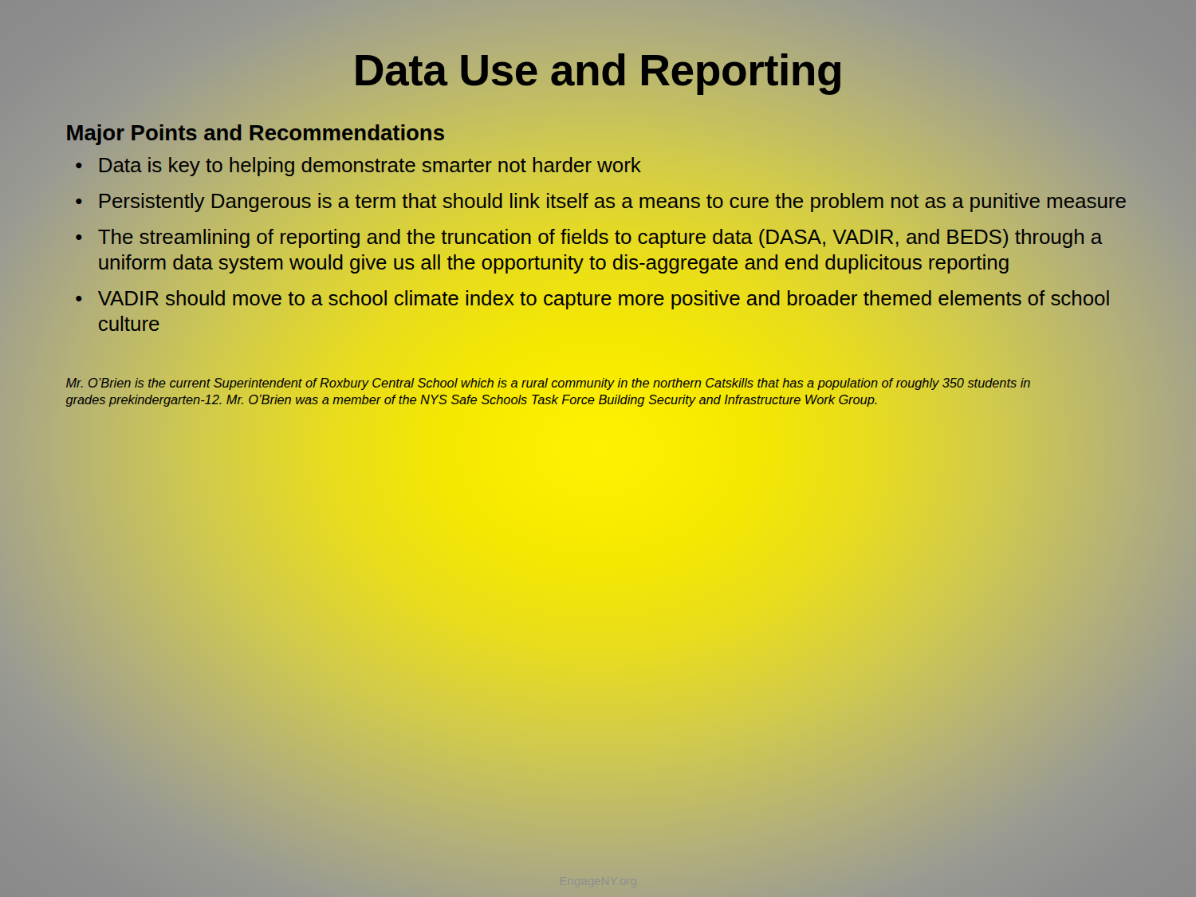Data Use and Reporting
Major Points and Recommendations
Data is key to helping demonstrate smarter not harder work
Persistently Dangerous is a term that should link itself as a means to cure the problem not as a punitive measure
The streamlining of reporting and the truncation of fields to capture data (DASA, VADIR, and BEDS) through a uniform data system would give us all the opportunity to dis-aggregate and end duplicitous reporting
VADIR should move to a school climate index to capture more positive and broader themed elements of school culture
Mr. O’Brien is the current Superintendent of Roxbury Central School which is a rural community in the northern Catskills that has a population of roughly 350 students in grades prekindergarten-12. Mr. O’Brien was a member of the NYS Safe Schools Task Force Building Security and Infrastructure Work Group.
EngageNY.org 6